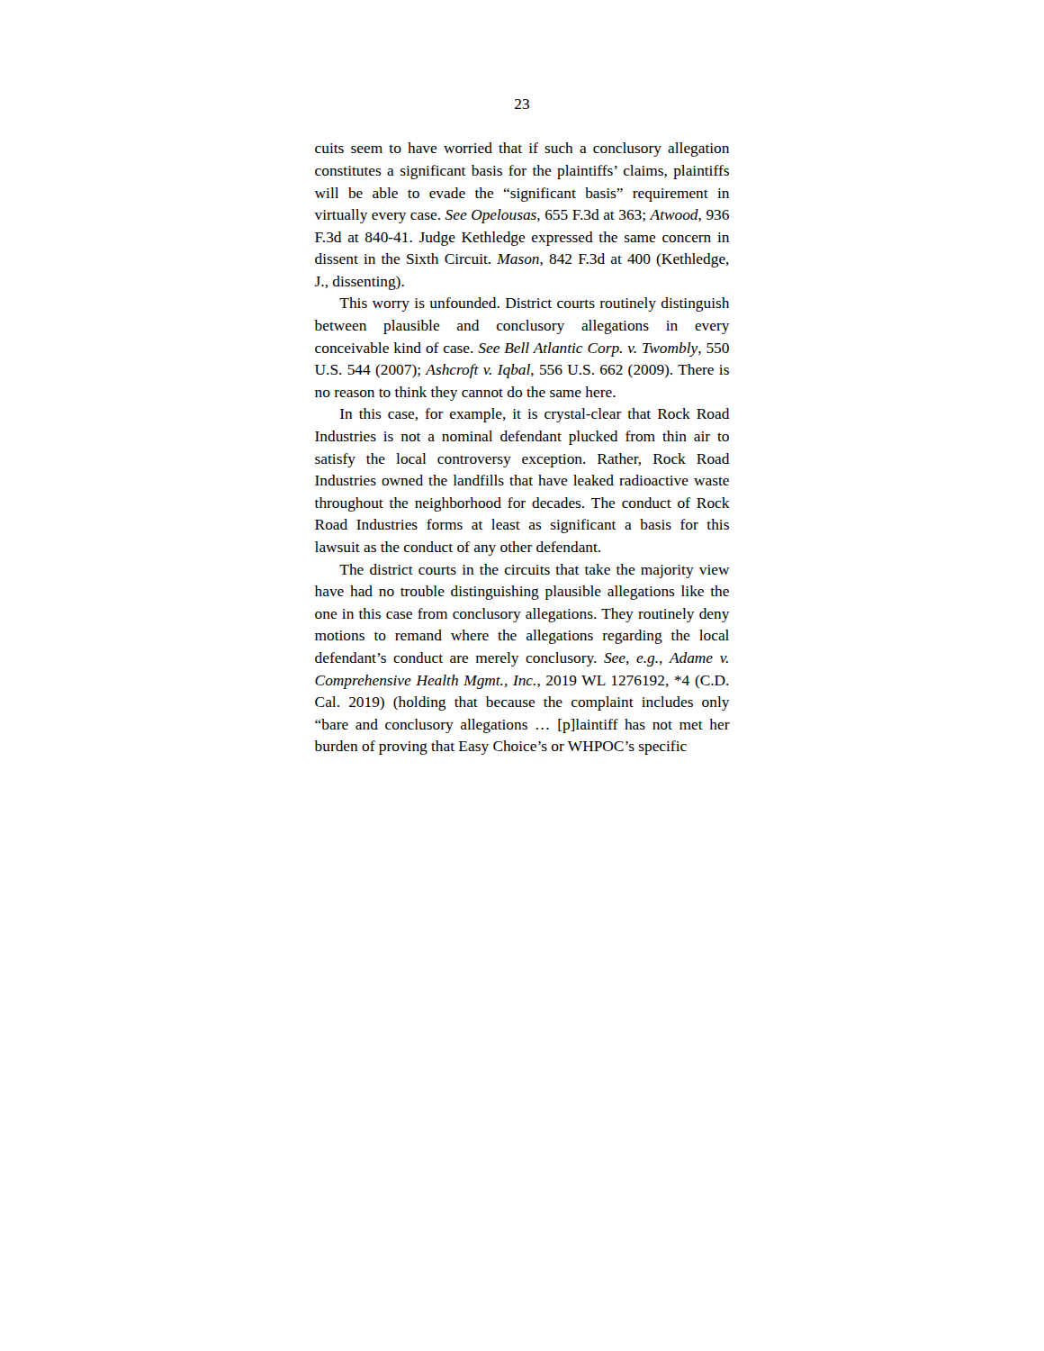23
cuits seem to have worried that if such a conclusory allegation constitutes a significant basis for the plaintiffs’ claims, plaintiffs will be able to evade the “significant basis” requirement in virtually every case. See Opelousas, 655 F.3d at 363; Atwood, 936 F.3d at 840-41. Judge Kethledge expressed the same concern in dissent in the Sixth Circuit. Mason, 842 F.3d at 400 (Kethledge, J., dissenting).
This worry is unfounded. District courts routinely distinguish between plausible and conclusory allegations in every conceivable kind of case. See Bell Atlantic Corp. v. Twombly, 550 U.S. 544 (2007); Ashcroft v. Iqbal, 556 U.S. 662 (2009). There is no reason to think they cannot do the same here.
In this case, for example, it is crystal-clear that Rock Road Industries is not a nominal defendant plucked from thin air to satisfy the local controversy exception. Rather, Rock Road Industries owned the landfills that have leaked radioactive waste throughout the neighborhood for decades. The conduct of Rock Road Industries forms at least as significant a basis for this lawsuit as the conduct of any other defendant.
The district courts in the circuits that take the majority view have had no trouble distinguishing plausible allegations like the one in this case from conclusory allegations. They routinely deny motions to remand where the allegations regarding the local defendant’s conduct are merely conclusory. See, e.g., Adame v. Comprehensive Health Mgmt., Inc., 2019 WL 1276192, *4 (C.D. Cal. 2019) (holding that because the complaint includes only “bare and conclusory allegations … [p]laintiff has not met her burden of proving that Easy Choice’s or WHPOC’s specific